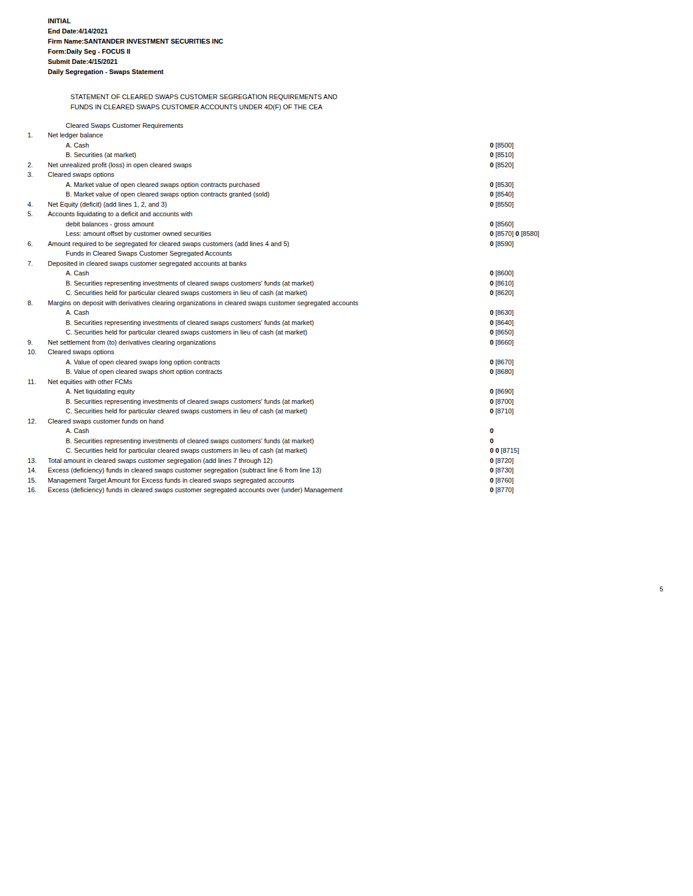INITIAL
End Date:4/14/2021
Firm Name:SANTANDER INVESTMENT SECURITIES INC
Form:Daily Seg - FOCUS II
Submit Date:4/15/2021
Daily Segregation - Swaps Statement
STATEMENT OF CLEARED SWAPS CUSTOMER SEGREGATION REQUIREMENTS AND
FUNDS IN CLEARED SWAPS CUSTOMER ACCOUNTS UNDER 4D(F) OF THE CEA
| | Cleared Swaps Customer Requirements | |
| 1. | Net ledger balance | |
| | A. Cash | 0 [8500] |
| | B. Securities (at market) | 0 [8510] |
| 2. | Net unrealized profit (loss) in open cleared swaps | 0 [8520] |
| 3. | Cleared swaps options | |
| | A. Market value of open cleared swaps option contracts purchased | 0 [8530] |
| | B. Market value of open cleared swaps option contracts granted (sold) | 0 [8540] |
| 4. | Net Equity (deficit) (add lines 1, 2, and 3) | 0 [8550] |
| 5. | Accounts liquidating to a deficit and accounts with | |
| | debit balances - gross amount | 0 [8560] |
| | Less: amount offset by customer owned securities | 0 [8570] 0 [8580] |
| 6. | Amount required to be segregated for cleared swaps customers (add lines 4 and 5) | 0 [8590] |
| | Funds in Cleared Swaps Customer Segregated Accounts | |
| 7. | Deposited in cleared swaps customer segregated accounts at banks | |
| | A. Cash | 0 [8600] |
| | B. Securities representing investments of cleared swaps customers' funds (at market) | 0 [8610] |
| | C. Securities held for particular cleared swaps customers in lieu of cash (at market) | 0 [8620] |
| 8. | Margins on deposit with derivatives clearing organizations in cleared swaps customer segregated accounts | |
| | A. Cash | 0 [8630] |
| | B. Securities representing investments of cleared swaps customers' funds (at market) | 0 [8640] |
| | C. Securities held for particular cleared swaps customers in lieu of cash (at market) | 0 [8650] |
| 9. | Net settlement from (to) derivatives clearing organizations | 0 [8660] |
| 10. | Cleared swaps options | |
| | A. Value of open cleared swaps long option contracts | 0 [8670] |
| | B. Value of open cleared swaps short option contracts | 0 [8680] |
| 11. | Net equities with other FCMs | |
| | A. Net liquidating equity | 0 [8690] |
| | B. Securities representing investments of cleared swaps customers' funds (at market) | 0 [8700] |
| | C. Securities held for particular cleared swaps customers in lieu of cash (at market) | 0 [8710] |
| 12. | Cleared swaps customer funds on hand | |
| | A. Cash | 0 |
| | B. Securities representing investments of cleared swaps customers' funds (at market) | 0 |
| | C. Securities held for particular cleared swaps customers in lieu of cash (at market) | 0 0 [8715] |
| 13. | Total amount in cleared swaps customer segregation (add lines 7 through 12) | 0 [8720] |
| 14. | Excess (deficiency) funds in cleared swaps customer segregation (subtract line 6 from line 13) | 0 [8730] |
| 15. | Management Target Amount for Excess funds in cleared swaps segregated accounts | 0 [8760] |
| 16. | Excess (deficiency) funds in cleared swaps customer segregated accounts over (under) Management | 0 [8770] |
5